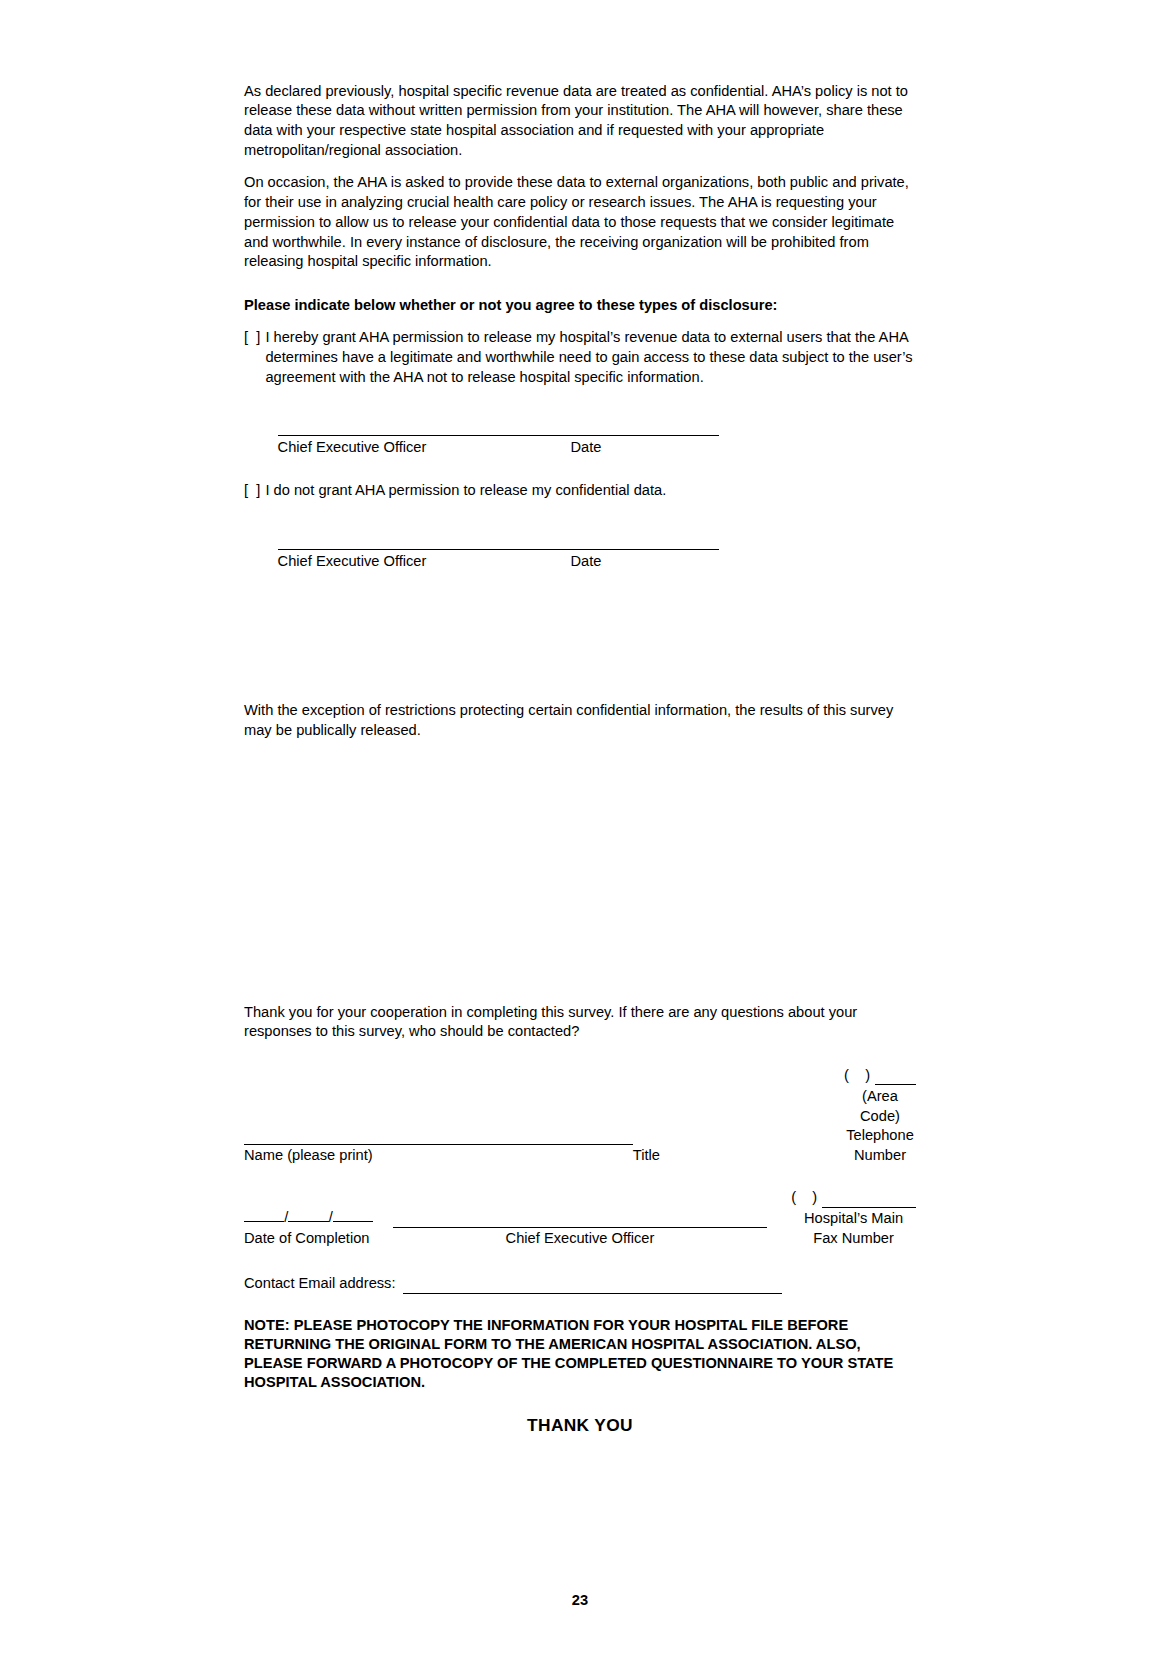As declared previously, hospital specific revenue data are treated as confidential. AHA’s policy is not to release these data without written permission from your institution. The AHA will however, share these data with your respective state hospital association and if requested with your appropriate metropolitan/regional association.
On occasion, the AHA is asked to provide these data to external organizations, both public and private, for their use in analyzing crucial health care policy or research issues. The AHA is requesting your permission to allow us to release your confidential data to those requests that we consider legitimate and worthwhile. In every instance of disclosure, the receiving organization will be prohibited from releasing hospital specific information.
Please indicate below whether or not you agree to these types of disclosure:
[ ]
I hereby grant AHA permission to release my hospital’s revenue data to external users that the AHA determines have a legitimate and worthwhile need to gain access to these data subject to the user’s agreement with the AHA not to release hospital specific information.
Chief Executive Officer
Date
[ ]
I do not grant AHA permission to release my confidential data.
Chief Executive Officer
Date
With the exception of restrictions protecting certain confidential information, the results of this survey may be publically released.
Thank you for your cooperation in completing this survey. If there are any questions about your responses to this survey, who should be contacted?
Name (please print)
Title
( )
(Area Code) Telephone Number
/ /
Date of Completion
Chief Executive Officer
( )
Hospital’s Main Fax Number
Contact Email address:
NOTE: PLEASE PHOTOCOPY THE INFORMATION FOR YOUR HOSPITAL FILE BEFORE RETURNING THE ORIGINAL FORM TO THE AMERICAN HOSPITAL ASSOCIATION. ALSO, PLEASE FORWARD A PHOTOCOPY OF THE COMPLETED QUESTIONNAIRE TO YOUR STATE HOSPITAL ASSOCIATION.
THANK YOU
23